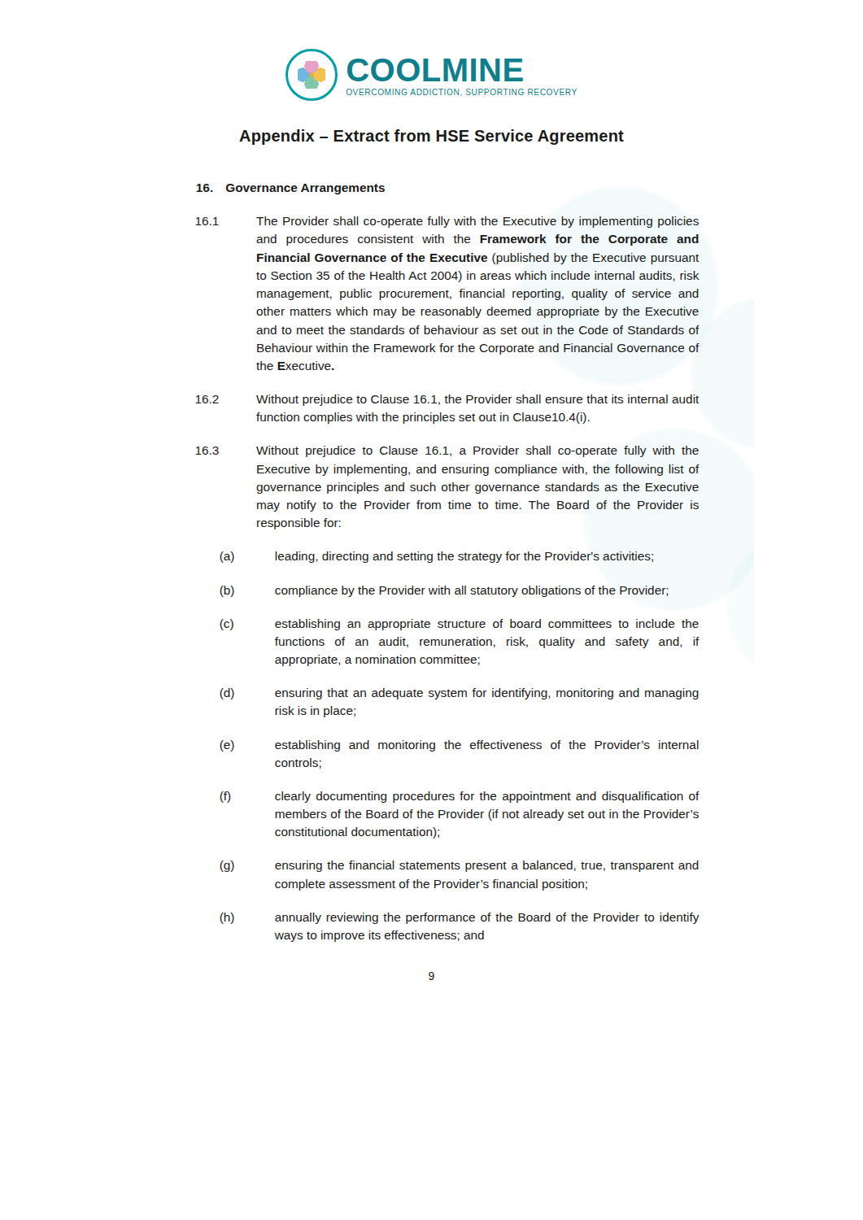COOLMINE
Overcoming Addiction, Supporting Recovery
Appendix – Extract from HSE Service Agreement
16.
Governance Arrangements
16.1
The Provider shall co-operate fully with the Executive by implementing policies and procedures consistent with the Framework for the Corporate and Financial Governance of the Executive (published by the Executive pursuant to Section 35 of the Health Act 2004) in areas which include internal audits, risk management, public procurement, financial reporting, quality of service and other matters which may be reasonably deemed appropriate by the Executive and to meet the standards of behaviour as set out in the Code of Standards of Behaviour within the Framework for the Corporate and Financial Governance of the Executive.
16.2
Without prejudice to Clause 16.1, the Provider shall ensure that its internal audit function complies with the principles set out in Clause10.4(i).
16.3
Without prejudice to Clause 16.1, a Provider shall co-operate fully with the Executive by implementing, and ensuring compliance with, the following list of governance principles and such other governance standards as the Executive may notify to the Provider from time to time. The Board of the Provider is responsible for:
(a) leading, directing and setting the strategy for the Provider's activities;
(b) compliance by the Provider with all statutory obligations of the Provider;
(c) establishing an appropriate structure of board committees to include the functions of an audit, remuneration, risk, quality and safety and, if appropriate, a nomination committee;
(d) ensuring that an adequate system for identifying, monitoring and managing risk is in place;
(e) establishing and monitoring the effectiveness of the Provider’s internal controls;
(f) clearly documenting procedures for the appointment and disqualification of members of the Board of the Provider (if not already set out in the Provider’s constitutional documentation);
(g) ensuring the financial statements present a balanced, true, transparent and complete assessment of the Provider’s financial position;
(h) annually reviewing the performance of the Board of the Provider to identify ways to improve its effectiveness; and
9